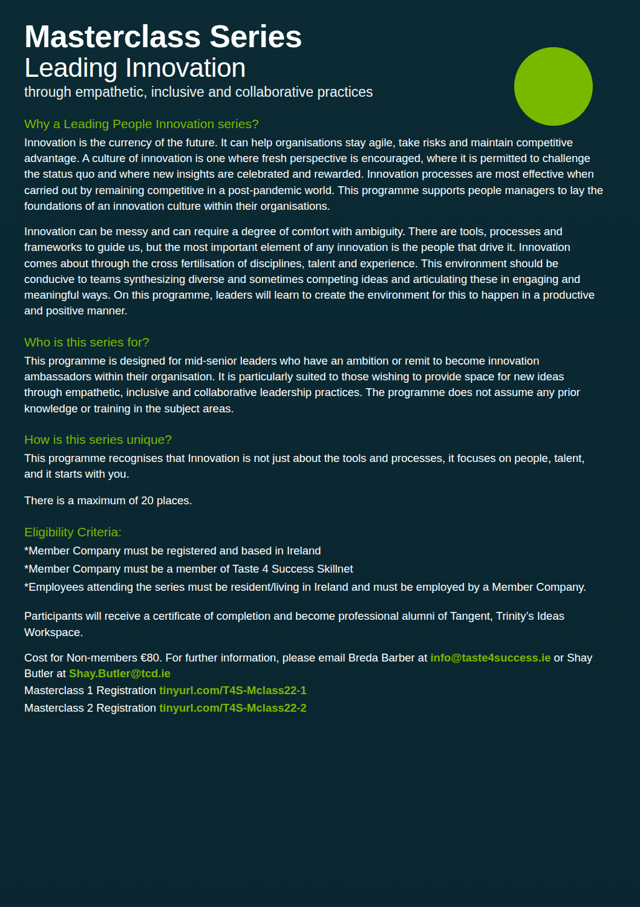Masterclass Series
Leading Innovation
through empathetic, inclusive and collaborative practices
Why a Leading People Innovation series?
Innovation is the currency of the future. It can help organisations stay agile, take risks and maintain competitive advantage. A culture of innovation is one where fresh perspective is encouraged, where it is permitted to challenge the status quo and where new insights are celebrated and rewarded. Innovation processes are most effective when carried out by remaining competitive in a post-pandemic world. This programme supports people managers to lay the foundations of an innovation culture within their organisations.
Innovation can be messy and can require a degree of comfort with ambiguity. There are tools, processes and frameworks to guide us, but the most important element of any innovation is the people that drive it. Innovation comes about through the cross fertilisation of disciplines, talent and experience. This environment should be conducive to teams synthesizing diverse and sometimes competing ideas and articulating these in engaging and meaningful ways. On this programme, leaders will learn to create the environment for this to happen in a productive and positive manner.
Who is this series for?
This programme is designed for mid-senior leaders who have an ambition or remit to become innovation ambassadors within their organisation. It is particularly suited to those wishing to provide space for new ideas through empathetic, inclusive and collaborative leadership practices. The programme does not assume any prior knowledge or training in the subject areas.
How is this series unique?
This programme recognises that Innovation is not just about the tools and processes, it focuses on people, talent, and it starts with you.
There is a maximum of 20 places.
Eligibility Criteria:
*Member Company must be registered and based in Ireland
*Member Company must be a member of Taste 4 Success Skillnet
*Employees attending the series must be resident/living in Ireland and must be employed by a Member Company.
Participants will receive a certificate of completion and become professional alumni of Tangent, Trinity’s Ideas Workspace.
Cost for Non-members €80. For further information, please email Breda Barber at info@taste4success.ie or Shay Butler at Shay.Butler@tcd.ie
Masterclass 1 Registration tinyurl.com/T4S-Mclass22-1
Masterclass 2 Registration tinyurl.com/T4S-Mclass22-2